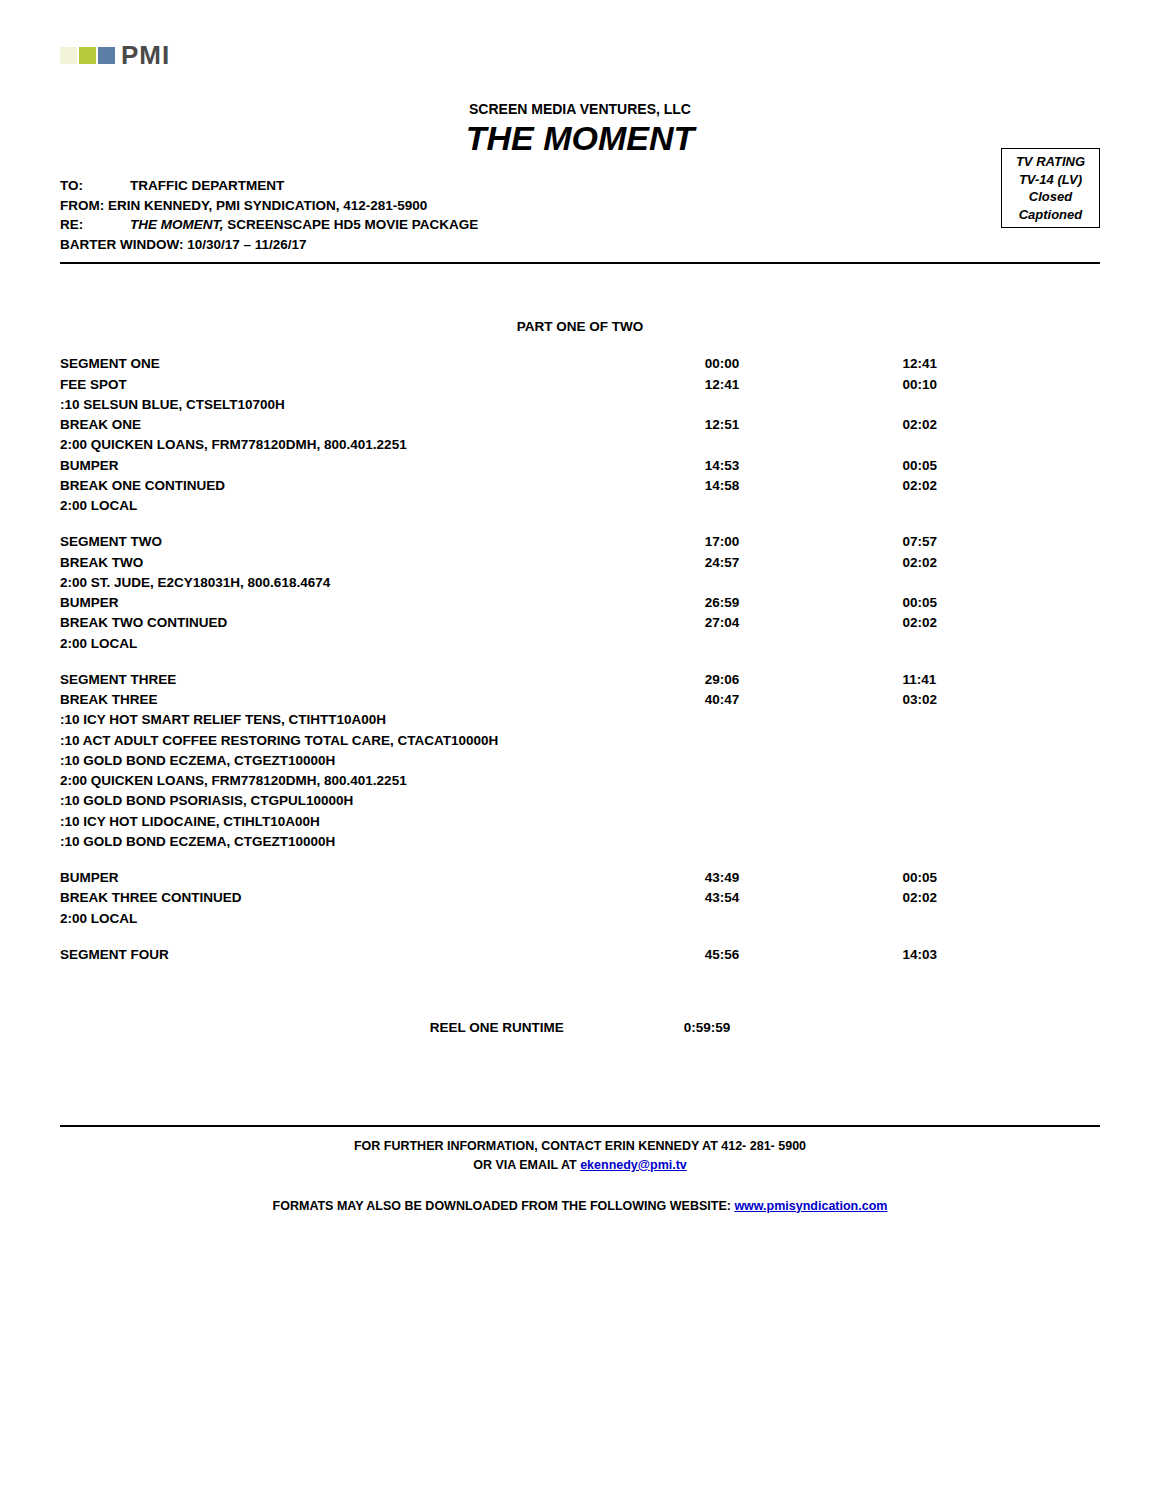PMI
SCREEN MEDIA VENTURES, LLC
THE MOMENT
TV RATING
TV-14 (LV)
Closed
Captioned
TO: TRAFFIC DEPARTMENT
FROM: ERIN KENNEDY, PMI SYNDICATION, 412-281-5900
RE: THE MOMENT, SCREENSCAPE HD5 MOVIE PACKAGE
BARTER WINDOW: 10/30/17 – 11/26/17
PART ONE OF TWO
| SEGMENT ONE | 00:00 | 12:41 |
| FEE SPOT | 12:41 | 00:10 |
| :10 SELSUN BLUE, CTSELT10700H | | |
| BREAK ONE | 12:51 | 02:02 |
| 2:00 QUICKEN LOANS, FRM778120DMH, 800.401.2251 | | |
| BUMPER | 14:53 | 00:05 |
| BREAK ONE CONTINUED | 14:58 | 02:02 |
| 2:00 LOCAL | | |
| SEGMENT TWO | 17:00 | 07:57 |
| BREAK TWO | 24:57 | 02:02 |
| 2:00 ST. JUDE, E2CY18031H, 800.618.4674 | | |
| BUMPER | 26:59 | 00:05 |
| BREAK TWO CONTINUED | 27:04 | 02:02 |
| 2:00 LOCAL | | |
| SEGMENT THREE | 29:06 | 11:41 |
| BREAK THREE | 40:47 | 03:02 |
| :10 ICY HOT SMART RELIEF TENS, CTIHTT10A00H | | |
| :10 ACT ADULT COFFEE RESTORING TOTAL CARE, CTACAT10000H | | |
| :10 GOLD BOND ECZEMA, CTGEZT10000H | | |
| 2:00 QUICKEN LOANS, FRM778120DMH, 800.401.2251 | | |
| :10 GOLD BOND PSORIASIS, CTGPUL10000H | | |
| :10 ICY HOT LIDOCAINE, CTIHLT10A00H | | |
| :10 GOLD BOND ECZEMA, CTGEZT10000H | | |
| BUMPER | 43:49 | 00:05 |
| BREAK THREE CONTINUED | 43:54 | 02:02 |
| 2:00 LOCAL | | |
| SEGMENT FOUR | 45:56 | 14:03 |
REEL ONE RUNTIME 0:59:59
FOR FURTHER INFORMATION, CONTACT ERIN KENNEDY AT 412- 281- 5900
OR VIA EMAIL AT ekennedy@pmi.tv
FORMATS MAY ALSO BE DOWNLOADED FROM THE FOLLOWING WEBSITE: www.pmisyndication.com